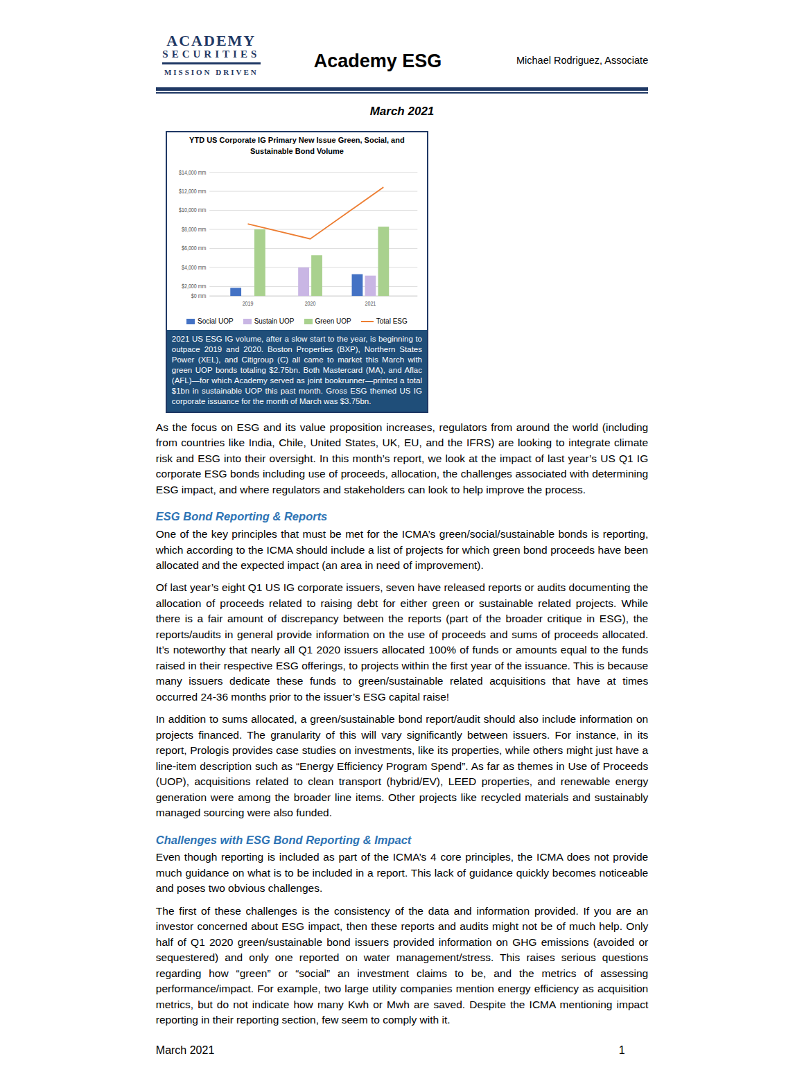ACADEMY
SECURITIES
MISSION DRIVEN
Academy ESG
Michael Rodriguez, Associate
March 2021
YTD US Corporate IG Primary New Issue Green, Social, and Sustainable Bond Volume
$14,000 mm $12,000 mm $10,000 mm $8,000 mm $6,000 mm $4,000 mm $2,000 mm $0 mm 2019 2020 2021
Social UOP Sustain UOP Green UOP Total ESG
2021 US ESG IG volume, after a slow start to the year, is beginning to outpace 2019 and 2020. Boston Properties (BXP), Northern States Power (XEL), and Citigroup (C) all came to market this March with green UOP bonds totaling $2.75bn. Both Mastercard (MA), and Aflac (AFL)—for which Academy served as joint bookrunner—printed a total $1bn in sustainable UOP this past month. Gross ESG themed US IG corporate issuance for the month of March was $3.75bn.
As the focus on ESG and its value proposition increases, regulators from around the world (including from countries like India, Chile, United States, UK, EU, and the IFRS) are looking to integrate climate risk and ESG into their oversight. In this month’s report, we look at the impact of last year’s US Q1 IG corporate ESG bonds including use of proceeds, allocation, the challenges associated with determining ESG impact, and where regulators and stakeholders can look to help improve the process.
ESG Bond Reporting & Reports
One of the key principles that must be met for the ICMA’s green/social/sustainable bonds is reporting, which according to the ICMA should include a list of projects for which green bond proceeds have been allocated and the expected impact (an area in need of improvement).
Of last year’s eight Q1 US IG corporate issuers, seven have released reports or audits documenting the allocation of proceeds related to raising debt for either green or sustainable related projects. While there is a fair amount of discrepancy between the reports (part of the broader critique in ESG), the reports/audits in general provide information on the use of proceeds and sums of proceeds allocated. It’s noteworthy that nearly all Q1 2020 issuers allocated 100% of funds or amounts equal to the funds raised in their respective ESG offerings, to projects within the first year of the issuance. This is because many issuers dedicate these funds to green/sustainable related acquisitions that have at times occurred 24-36 months prior to the issuer’s ESG capital raise!
In addition to sums allocated, a green/sustainable bond report/audit should also include information on projects financed. The granularity of this will vary significantly between issuers. For instance, in its report, Prologis provides case studies on investments, like its properties, while others might just have a line-item description such as “Energy Efficiency Program Spend”. As far as themes in Use of Proceeds (UOP), acquisitions related to clean transport (hybrid/EV), LEED properties, and renewable energy generation were among the broader line items. Other projects like recycled materials and sustainably managed sourcing were also funded.
Challenges with ESG Bond Reporting & Impact
Even though reporting is included as part of the ICMA’s 4 core principles, the ICMA does not provide much guidance on what is to be included in a report. This lack of guidance quickly becomes noticeable and poses two obvious challenges.
The first of these challenges is the consistency of the data and information provided. If you are an investor concerned about ESG impact, then these reports and audits might not be of much help. Only half of Q1 2020 green/sustainable bond issuers provided information on GHG emissions (avoided or sequestered) and only one reported on water management/stress. This raises serious questions regarding how “green” or “social” an investment claims to be, and the metrics of assessing performance/impact. For example, two large utility companies mention energy efficiency as acquisition metrics, but do not indicate how many Kwh or Mwh are saved. Despite the ICMA mentioning impact reporting in their reporting section, few seem to comply with it.
March 2021
1